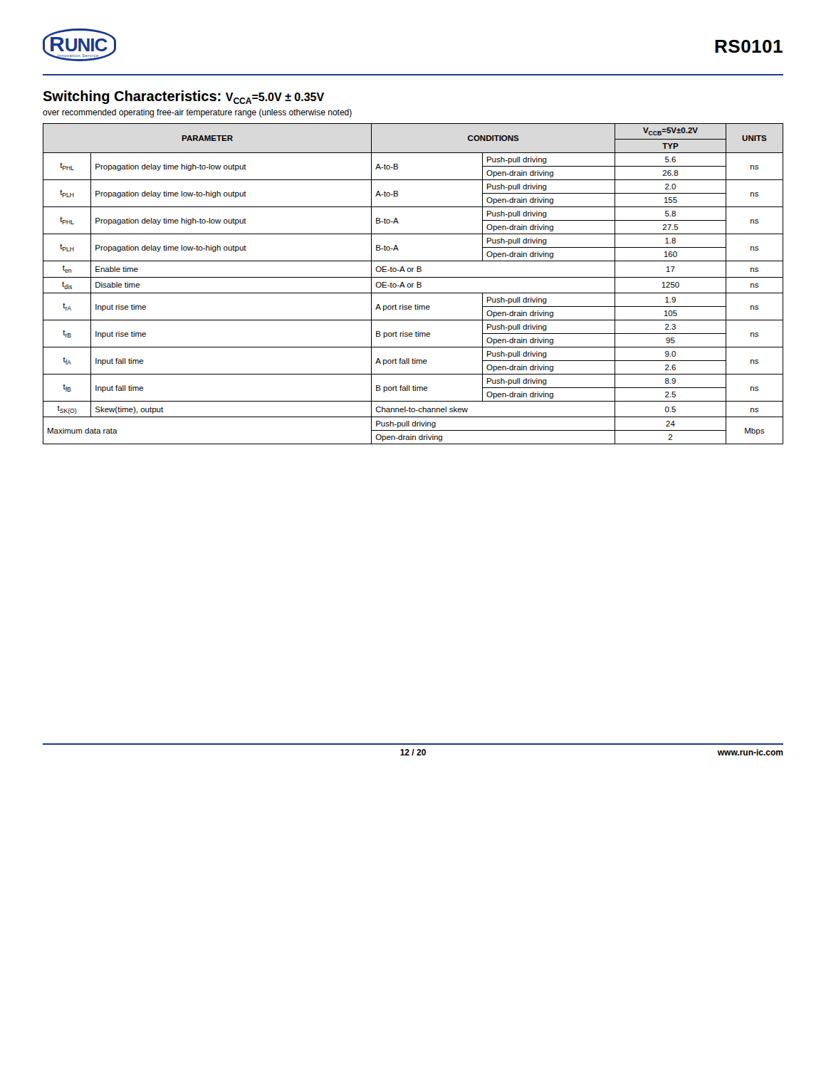RUNIC
Innovation Service
RS0101
Switching Characteristics: VCCA=5.0V ± 0.35V
over recommended operating free-air temperature range (unless otherwise noted)
| PARAMETER | CONDITIONS | V CCB =5V±0.2V | UNITS |
| --- | --- | --- | --- |
| TYP |
| t PHL | Propagation delay time high-to-low output | A-to-B | Push-pull driving | 5.6 | ns |
| Open-drain driving | 26.8 |
| t PLH | Propagation delay time low-to-high output | A-to-B | Push-pull driving | 2.0 | ns |
| Open-drain driving | 155 |
| t PHL | Propagation delay time high-to-low output | B-to-A | Push-pull driving | 5.8 | ns |
| Open-drain driving | 27.5 |
| t PLH | Propagation delay time low-to-high output | B-to-A | Push-pull driving | 1.8 | ns |
| Open-drain driving | 160 |
| t en | Enable time | OE-to-A or B | 17 | ns |
| t dis | Disable time | OE-to-A or B | 1250 | ns |
| t rA | Input rise time | A port rise time | Push-pull driving | 1.9 | ns |
| Open-drain driving | 105 |
| t rB | Input rise time | B port rise time | Push-pull driving | 2.3 | ns |
| Open-drain driving | 95 |
| t fA | Input fall time | A port fall time | Push-pull driving | 9.0 | ns |
| Open-drain driving | 2.6 |
| t fB | Input fall time | B port fall time | Push-pull driving | 8.9 | ns |
| Open-drain driving | 2.5 |
| t SK(O) | Skew(time), output | Channel-to-channel skew | 0.5 | ns |
| Maximum data rata | Push-pull driving | 24 | Mbps |
| Open-drain driving | 2 |
12 / 20 www.run-ic.com